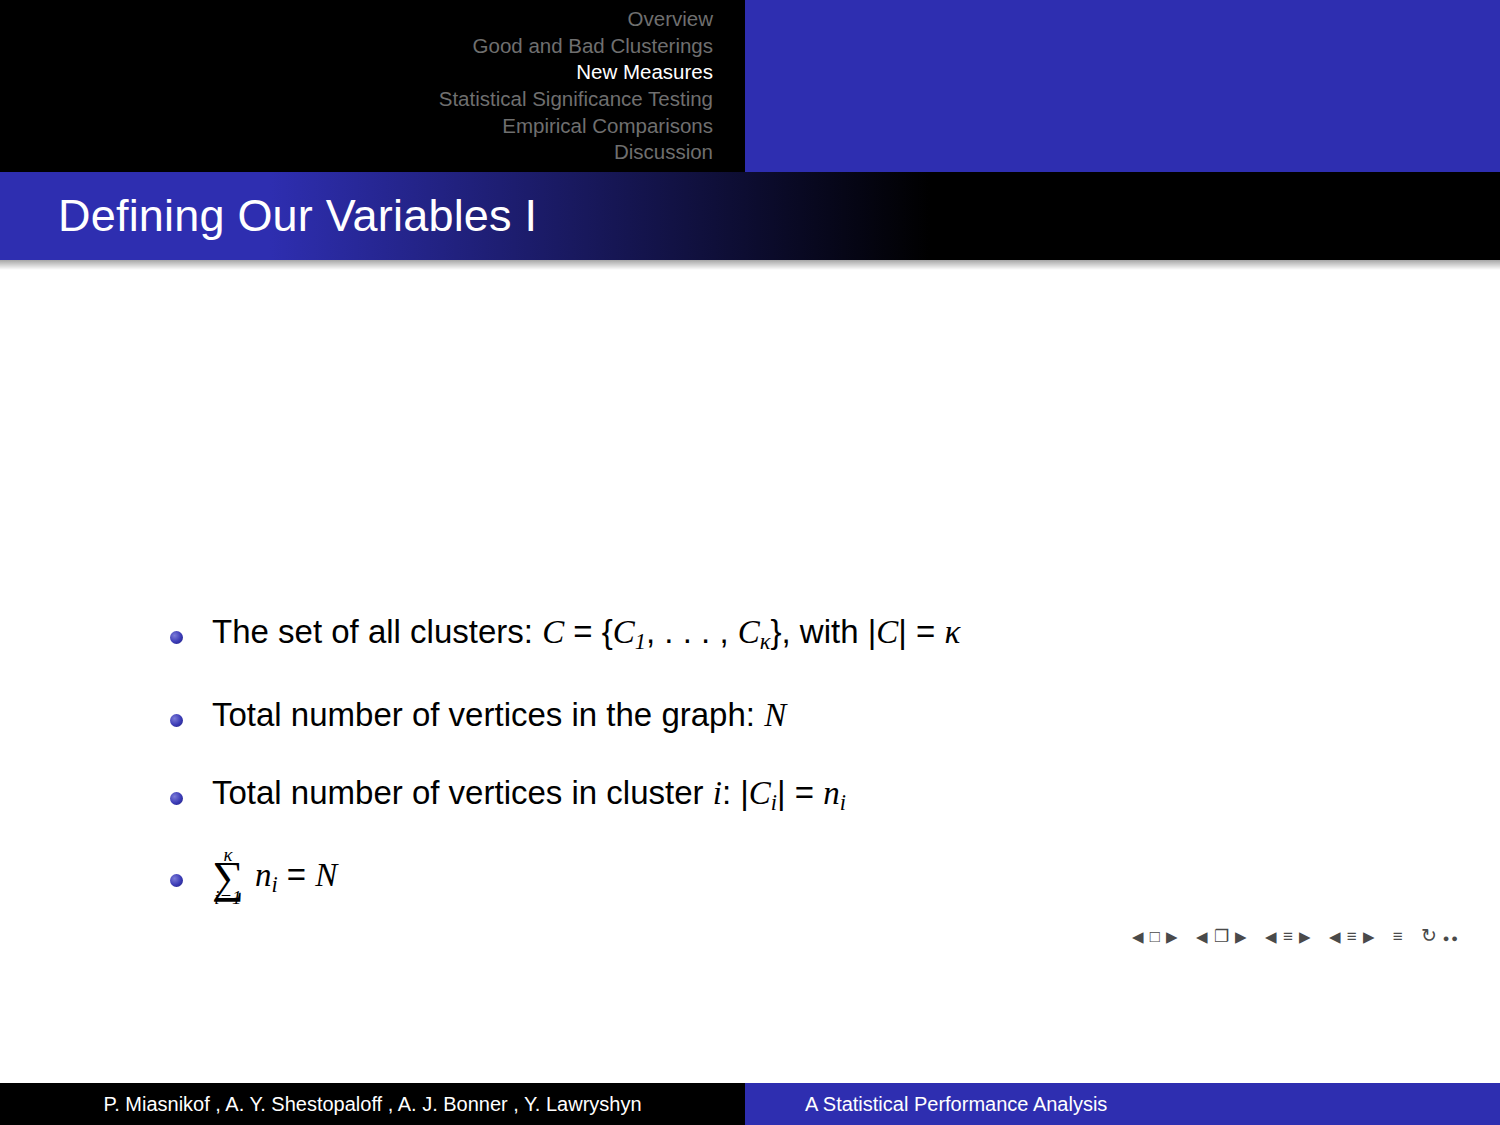Overview
Good and Bad Clusterings
New Measures
Statistical Significance Testing
Empirical Comparisons
Discussion
Defining Our Variables I
The set of all clusters: C = {C1, . . . , Cκ}, with |C| = κ
Total number of vertices in the graph: N
Total number of vertices in cluster i: |Ci| = ni
∑κi=1 ni = N
P. Miasnikof , A. Y. Shestopaloff , A. J. Bonner , Y. Lawryshyn
A Statistical Performance Analysis